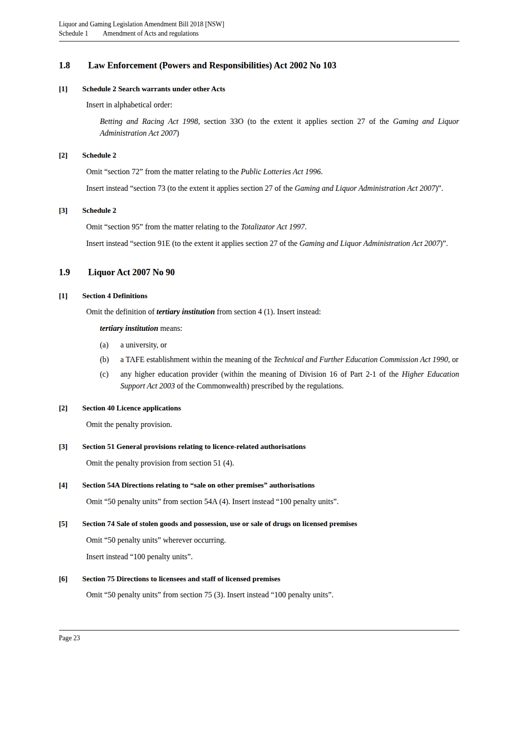Liquor and Gaming Legislation Amendment Bill 2018 [NSW] Schedule 1 Amendment of Acts and regulations
1.8 Law Enforcement (Powers and Responsibilities) Act 2002 No 103
[1] Schedule 2 Search warrants under other Acts
Insert in alphabetical order:
Betting and Racing Act 1998, section 33O (to the extent it applies section 27 of the Gaming and Liquor Administration Act 2007)
[2] Schedule 2
Omit “section 72” from the matter relating to the Public Lotteries Act 1996.
Insert instead “section 73 (to the extent it applies section 27 of the Gaming and Liquor Administration Act 2007)”.
[3] Schedule 2
Omit “section 95” from the matter relating to the Totalizator Act 1997.
Insert instead “section 91E (to the extent it applies section 27 of the Gaming and Liquor Administration Act 2007)”.
1.9 Liquor Act 2007 No 90
[1] Section 4 Definitions
Omit the definition of tertiary institution from section 4 (1). Insert instead:
tertiary institution means:
(a) a university, or
(b) a TAFE establishment within the meaning of the Technical and Further Education Commission Act 1990, or
(c) any higher education provider (within the meaning of Division 16 of Part 2-1 of the Higher Education Support Act 2003 of the Commonwealth) prescribed by the regulations.
[2] Section 40 Licence applications
Omit the penalty provision.
[3] Section 51 General provisions relating to licence-related authorisations
Omit the penalty provision from section 51 (4).
[4] Section 54A Directions relating to “sale on other premises” authorisations
Omit “50 penalty units” from section 54A (4). Insert instead “100 penalty units”.
[5] Section 74 Sale of stolen goods and possession, use or sale of drugs on licensed premises
Omit “50 penalty units” wherever occurring.
Insert instead “100 penalty units”.
[6] Section 75 Directions to licensees and staff of licensed premises
Omit “50 penalty units” from section 75 (3). Insert instead “100 penalty units”.
Page 23